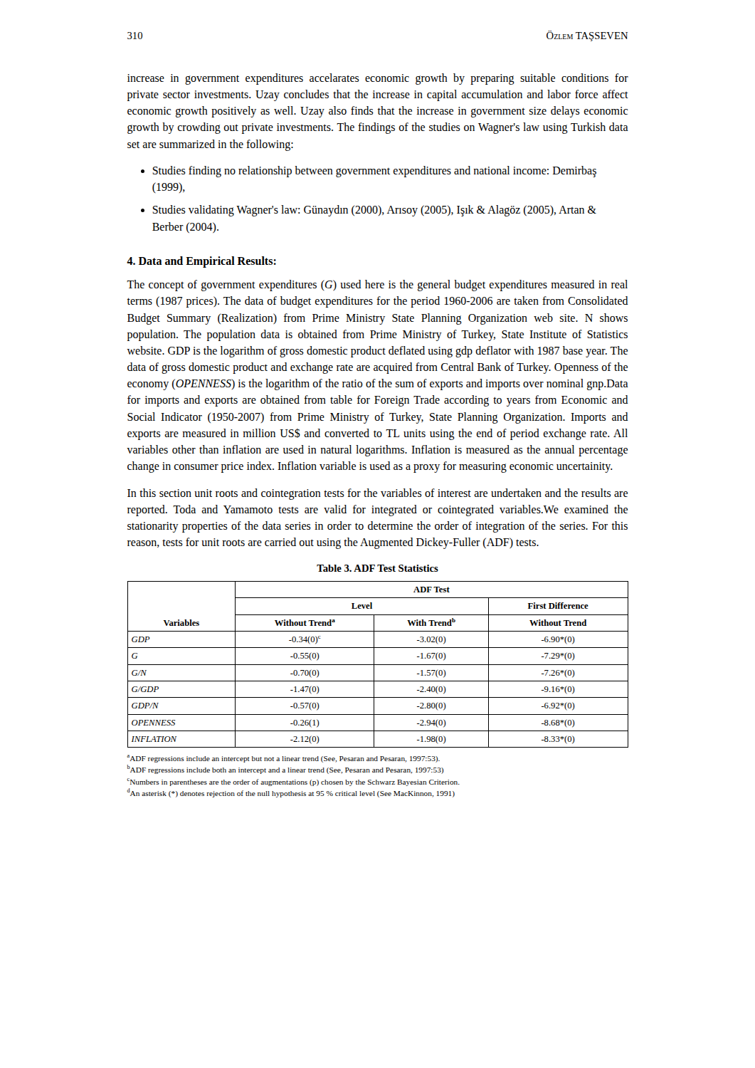310 Özlem TAŞSEVEN
increase in government expenditures accelarates economic growth by preparing suitable conditions for private sector investments. Uzay concludes that the increase in capital accumulation and labor force affect economic growth positively as well. Uzay also finds that the increase in government size delays economic growth by crowding out private investments. The findings of the studies on Wagner's law using Turkish data set are summarized in the following:
Studies finding no relationship between government expenditures and national income: Demirbaş (1999),
Studies validating Wagner's law: Günaydın (2000), Arısoy (2005), Işık & Alagöz (2005), Artan & Berber (2004).
4. Data and Empirical Results:
The concept of government expenditures (G) used here is the general budget expenditures measured in real terms (1987 prices). The data of budget expenditures for the period 1960-2006 are taken from Consolidated Budget Summary (Realization) from Prime Ministry State Planning Organization web site. N shows population. The population data is obtained from Prime Ministry of Turkey, State Institute of Statistics website. GDP is the logarithm of gross domestic product deflated using gdp deflator with 1987 base year. The data of gross domestic product and exchange rate are acquired from Central Bank of Turkey. Openness of the economy (OPENNESS) is the logarithm of the ratio of the sum of exports and imports over nominal gnp.Data for imports and exports are obtained from table for Foreign Trade according to years from Economic and Social Indicator (1950-2007) from Prime Ministry of Turkey, State Planning Organization. Imports and exports are measured in million US$ and converted to TL units using the end of period exchange rate. All variables other than inflation are used in natural logarithms. Inflation is measured as the annual percentage change in consumer price index. Inflation variable is used as a proxy for measuring economic uncertainity.
In this section unit roots and cointegration tests for the variables of interest are undertaken and the results are reported. Toda and Yamamoto tests are valid for integrated or cointegrated variables.We examined the stationarity properties of the data series in order to determine the order of integration of the series. For this reason, tests for unit roots are carried out using the Augmented Dickey-Fuller (ADF) tests.
Table 3. ADF Test Statistics
| Variables | ADF Test |
| --- | --- |
| Level | First Difference |
| Without Trend a | With Trend b | Without Trend |
| GDP | -0.34(0) c | -3.02(0) | -6.90*(0) |
| G | -0.55(0) | -1.67(0) | -7.29*(0) |
| G/N | -0.70(0) | -1.57(0) | -7.26*(0) |
| G/GDP | -1.47(0) | -2.40(0) | -9.16*(0) |
| GDP/N | -0.57(0) | -2.80(0) | -6.92*(0) |
| OPENNESS | -0.26(1) | -2.94(0) | -8.68*(0) |
| INFLATION | -2.12(0) | -1.98(0) | -8.33*(0) |
aADF regressions include an intercept but not a linear trend (See, Pesaran and Pesaran, 1997:53).
bADF regressions include both an intercept and a linear trend (See, Pesaran and Pesaran, 1997:53)
cNumbers in parentheses are the order of augmentations (p) chosen by the Schwarz Bayesian Criterion.
dAn asterisk (*) denotes rejection of the null hypothesis at 95 % critical level (See MacKinnon, 1991)